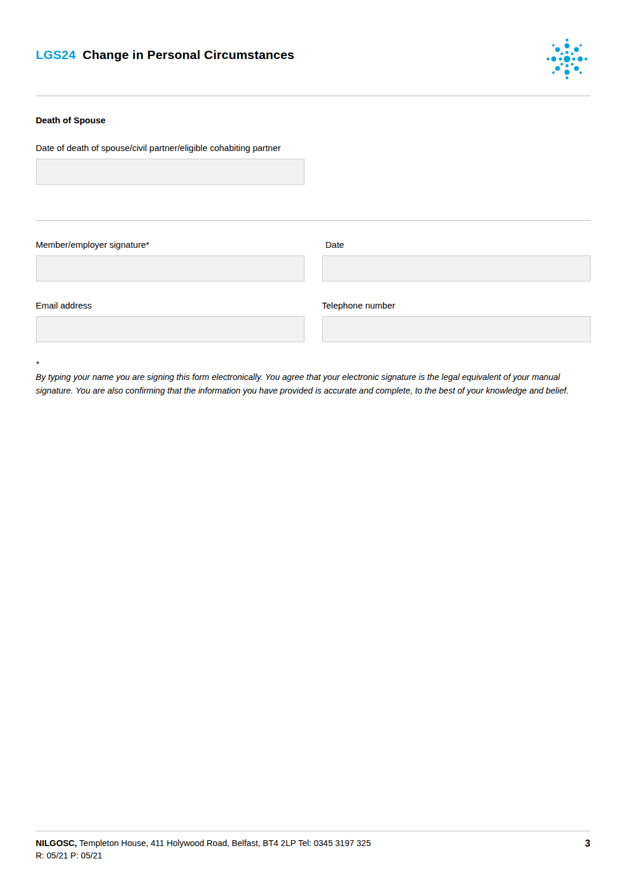LGS24 Change in Personal Circumstances
Death of Spouse
Date of death of spouse/civil partner/eligible cohabiting partner
Member/employer signature*
Date
Email address
Telephone number
* By typing your name you are signing this form electronically. You agree that your electronic signature is the legal equivalent of your manual signature. You are also confirming that the information you have provided is accurate and complete, to the best of your knowledge and belief.
NILGOSC, Templeton House, 411 Holywood Road, Belfast, BT4 2LP Tel: 0345 3197 325
R: 05/21 P: 05/21
3